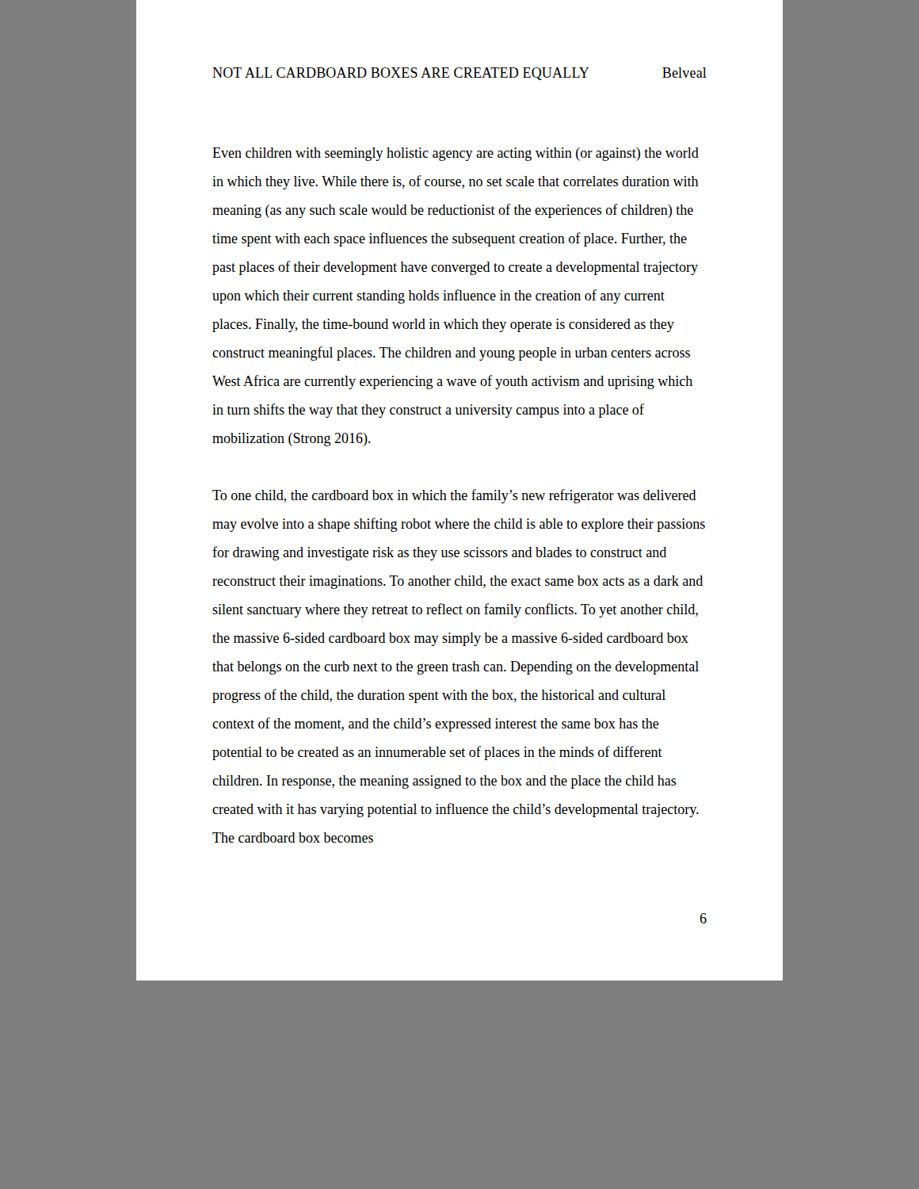Not All Cardboard Boxes Are Created Equally Belveal
Even children with seemingly holistic agency are acting within (or against) the world in which they live. While there is, of course, no set scale that correlates duration with meaning (as any such scale would be reductionist of the experiences of children) the time spent with each space influences the subsequent creation of place. Further, the past places of their development have converged to create a developmental trajectory upon which their current standing holds influence in the creation of any current places. Finally, the time-bound world in which they operate is considered as they construct meaningful places. The children and young people in urban centers across West Africa are currently experiencing a wave of youth activism and uprising which in turn shifts the way that they construct a university campus into a place of mobilization (Strong 2016).
To one child, the cardboard box in which the family’s new refrigerator was delivered may evolve into a shape shifting robot where the child is able to explore their passions for drawing and investigate risk as they use scissors and blades to construct and reconstruct their imaginations. To another child, the exact same box acts as a dark and silent sanctuary where they retreat to reflect on family conflicts. To yet another child, the massive 6-sided cardboard box may simply be a massive 6-sided cardboard box that belongs on the curb next to the green trash can. Depending on the developmental progress of the child, the duration spent with the box, the historical and cultural context of the moment, and the child’s expressed interest the same box has the potential to be created as an innumerable set of places in the minds of different children. In response, the meaning assigned to the box and the place the child has created with it has varying potential to influence the child’s developmental trajectory. The cardboard box becomes
6